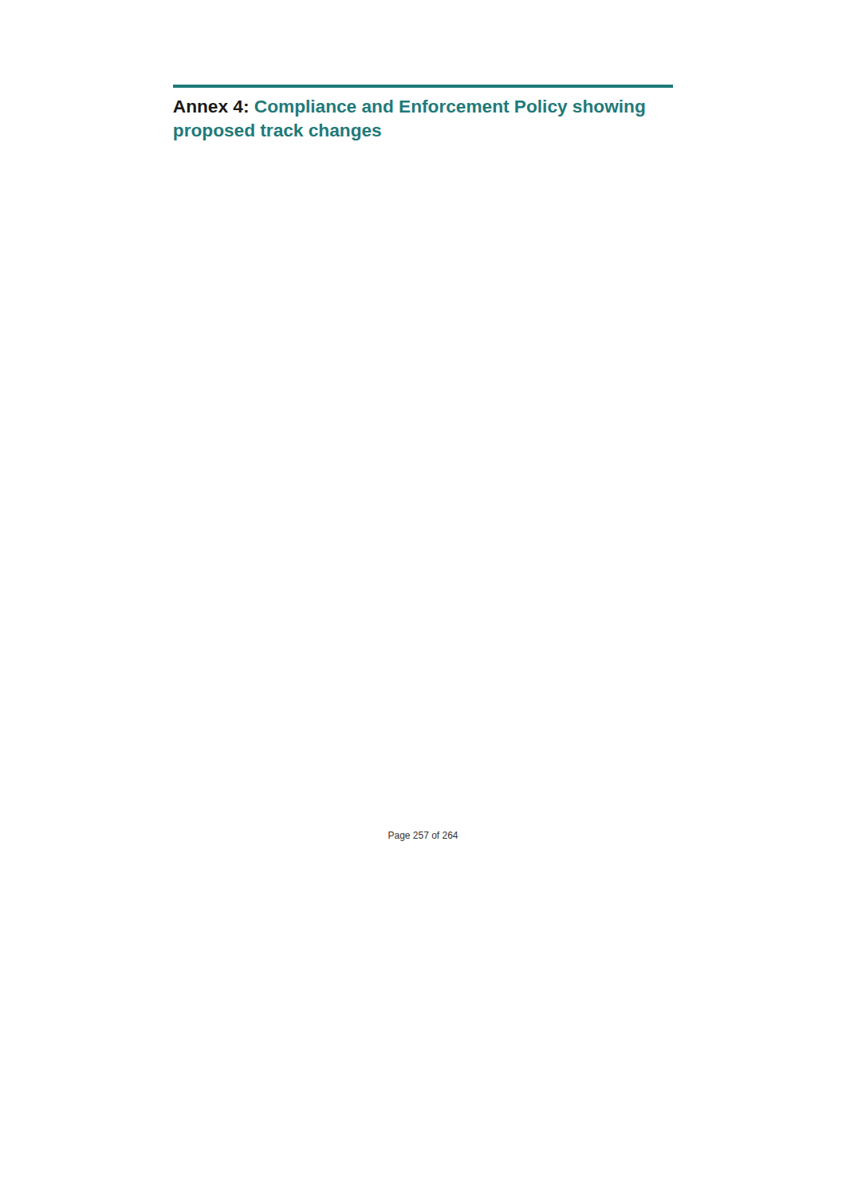Annex 4: Compliance and Enforcement Policy showing proposed track changes
Page 257 of 264